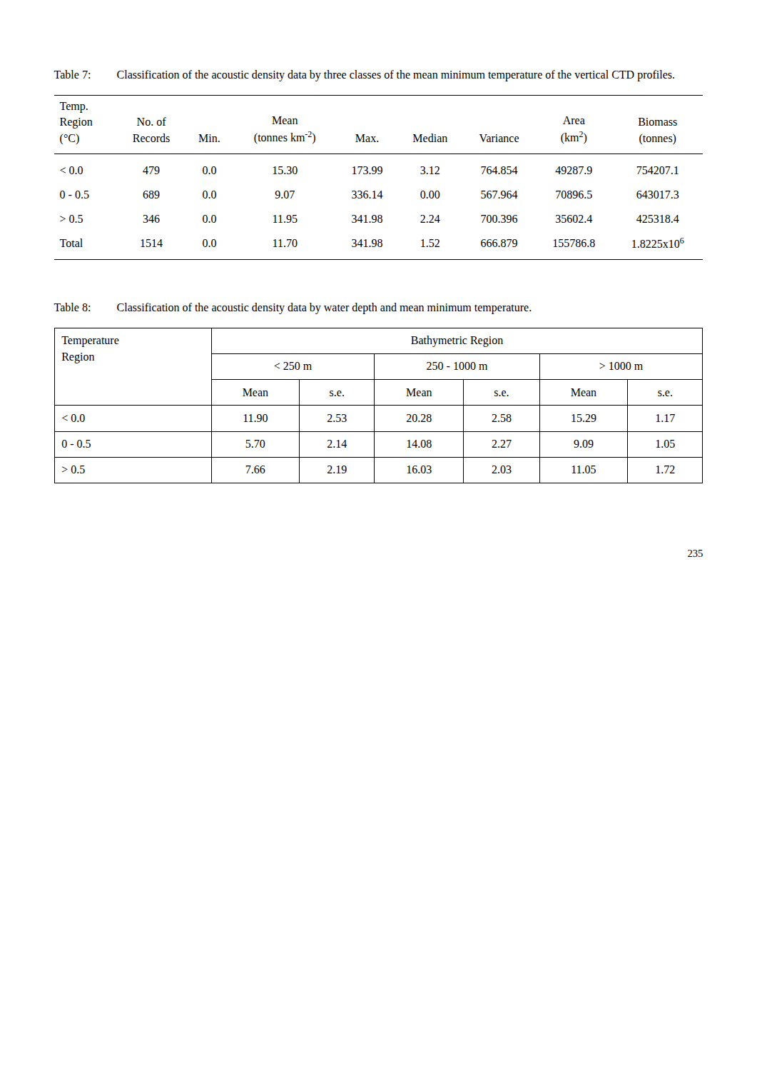Table 7:
Classification of the acoustic density data by three classes of the mean minimum temperature of the vertical CTD profiles.
| Temp. Region (°C) | No. of Records | Min. | Mean (tonnes km -2 ) | Max. | Median | Variance | Area (km 2 ) | Biomass (tonnes) |
| --- | --- | --- | --- | --- | --- | --- | --- | --- |
| < 0.0 | 479 | 0.0 | 15.30 | 173.99 | 3.12 | 764.854 | 49287.9 | 754207.1 |
| 0 - 0.5 | 689 | 0.0 | 9.07 | 336.14 | 0.00 | 567.964 | 70896.5 | 643017.3 |
| > 0.5 | 346 | 0.0 | 11.95 | 341.98 | 2.24 | 700.396 | 35602.4 | 425318.4 |
| Total | 1514 | 0.0 | 11.70 | 341.98 | 1.52 | 666.879 | 155786.8 | 1.8225x10 6 |
Table 8:
Classification of the acoustic density data by water depth and mean minimum temperature.
| Temperature Region | Bathymetric Region |
| --- | --- |
| < 250 m | 250 - 1000 m | > 1000 m |
| Mean | s.e. | Mean | s.e. | Mean | s.e. |
| < 0.0 | 11.90 | 2.53 | 20.28 | 2.58 | 15.29 | 1.17 |
| 0 - 0.5 | 5.70 | 2.14 | 14.08 | 2.27 | 9.09 | 1.05 |
| > 0.5 | 7.66 | 2.19 | 16.03 | 2.03 | 11.05 | 1.72 |
235